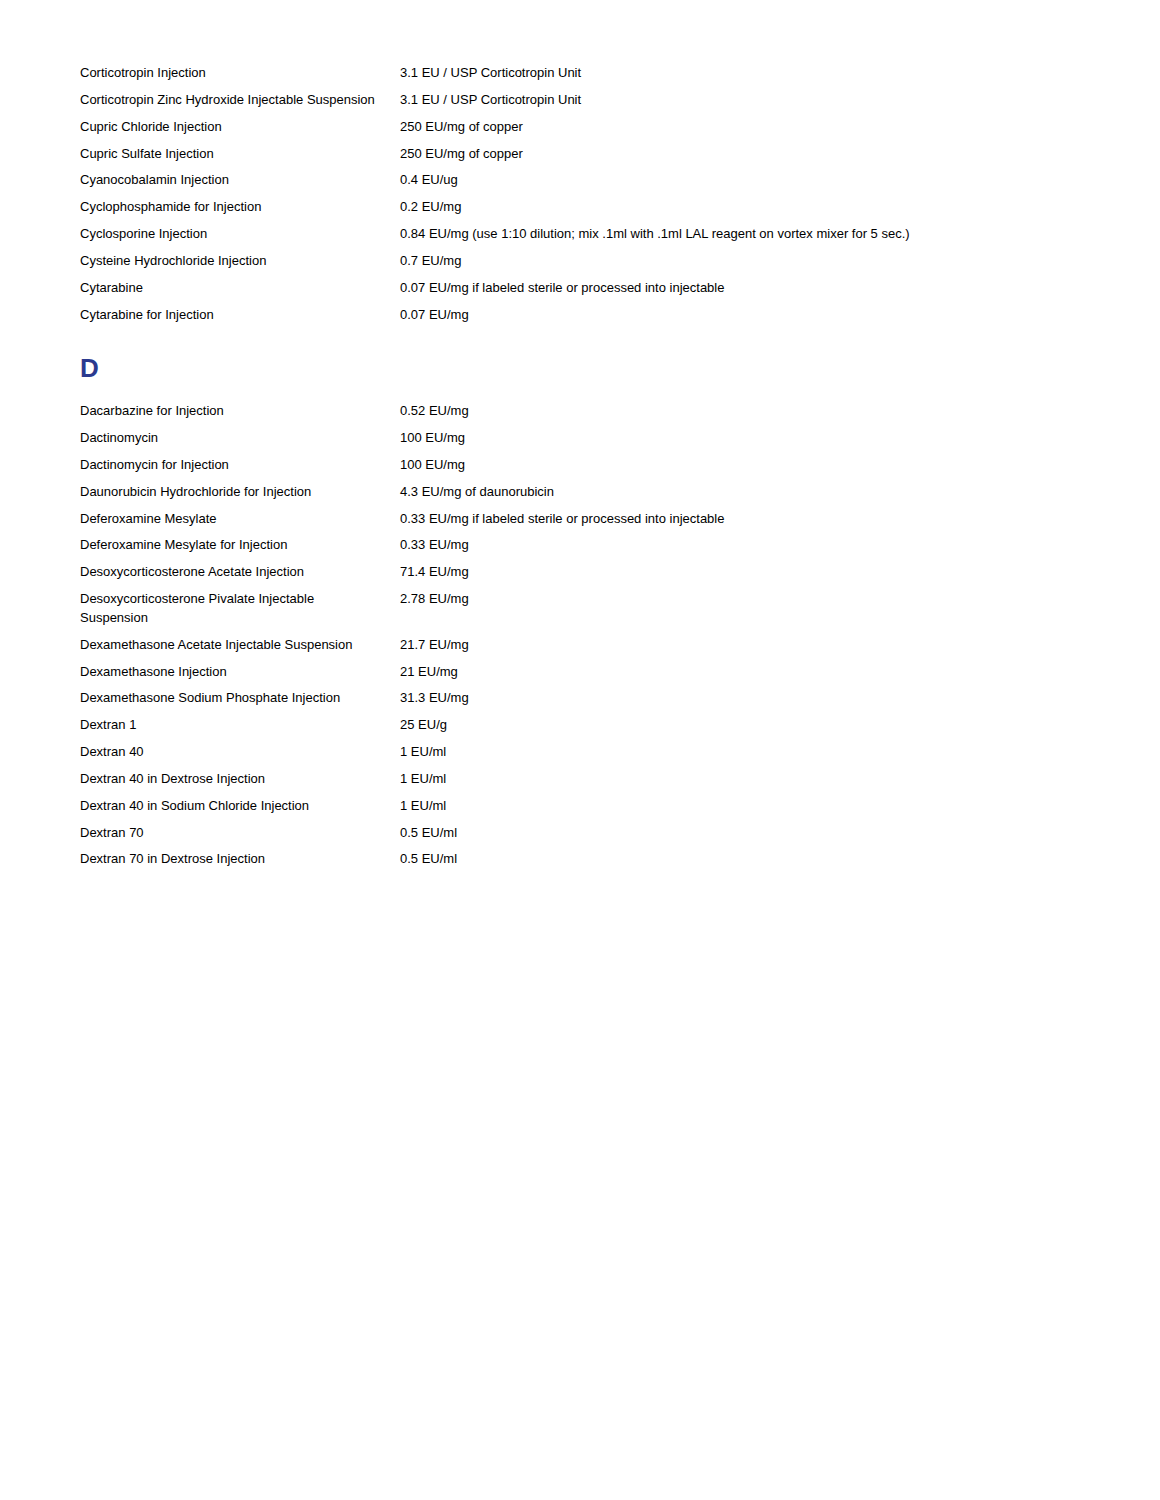| Corticotropin Injection | 3.1 EU / USP Corticotropin Unit |
| Corticotropin Zinc Hydroxide Injectable Suspension | 3.1 EU / USP Corticotropin Unit |
| Cupric Chloride Injection | 250 EU/mg of copper |
| Cupric Sulfate Injection | 250 EU/mg of copper |
| Cyanocobalamin Injection | 0.4 EU/ug |
| Cyclophosphamide for Injection | 0.2 EU/mg |
| Cyclosporine Injection | 0.84 EU/mg (use 1:10 dilution; mix .1ml with .1ml LAL reagent on vortex mixer for 5 sec.) |
| Cysteine Hydrochloride Injection | 0.7 EU/mg |
| Cytarabine | 0.07 EU/mg if labeled sterile or processed into injectable |
| Cytarabine for Injection | 0.07 EU/mg |
D
| Dacarbazine for Injection | 0.52 EU/mg |
| Dactinomycin | 100 EU/mg |
| Dactinomycin for Injection | 100 EU/mg |
| Daunorubicin Hydrochloride for Injection | 4.3 EU/mg of daunorubicin |
| Deferoxamine Mesylate | 0.33 EU/mg if labeled sterile or processed into injectable |
| Deferoxamine Mesylate for Injection | 0.33 EU/mg |
| Desoxycorticosterone Acetate Injection | 71.4 EU/mg |
| Desoxycorticosterone Pivalate Injectable Suspension | 2.78 EU/mg |
| Dexamethasone Acetate Injectable Suspension | 21.7 EU/mg |
| Dexamethasone Injection | 21 EU/mg |
| Dexamethasone Sodium Phosphate Injection | 31.3 EU/mg |
| Dextran 1 | 25 EU/g |
| Dextran 40 | 1 EU/ml |
| Dextran 40 in Dextrose Injection | 1 EU/ml |
| Dextran 40 in Sodium Chloride Injection | 1 EU/ml |
| Dextran 70 | 0.5 EU/ml |
| Dextran 70 in Dextrose Injection | 0.5 EU/ml |